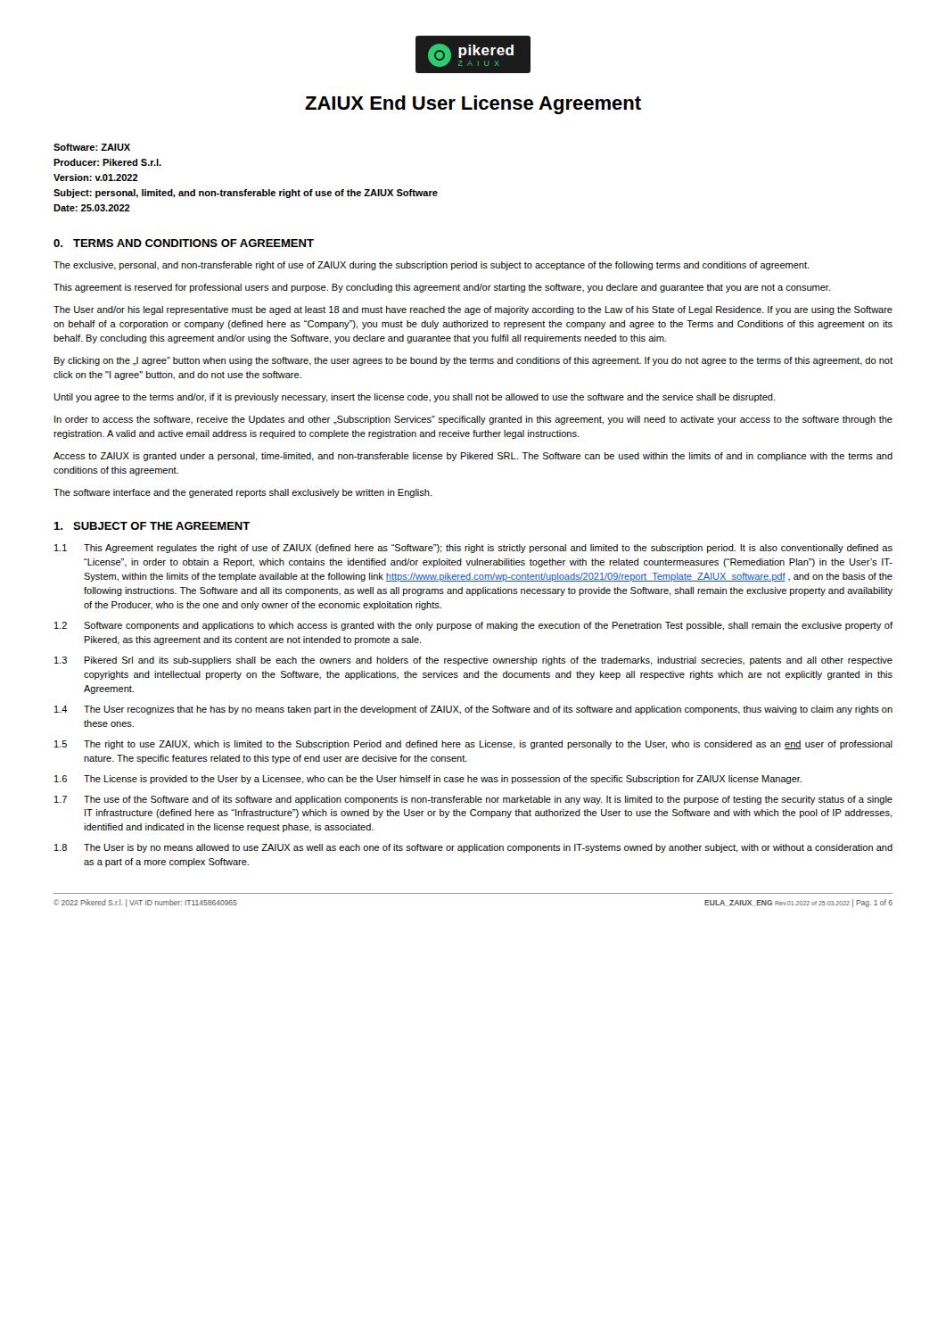pikered
ZAIUX
ZAIUX End User License Agreement
Software: ZAIUX
Producer: Pikered S.r.l.
Version: v.01.2022
Subject: personal, limited, and non-transferable right of use of the ZAIUX Software
Date: 25.03.2022
0. TERMS AND CONDITIONS OF AGREEMENT
The exclusive, personal, and non-transferable right of use of ZAIUX during the subscription period is subject to acceptance of the following terms and conditions of agreement.
This agreement is reserved for professional users and purpose. By concluding this agreement and/or starting the software, you declare and guarantee that you are not a consumer.
The User and/or his legal representative must be aged at least 18 and must have reached the age of majority according to the Law of his State of Legal Residence. If you are using the Software on behalf of a corporation or company (defined here as “Company”), you must be duly authorized to represent the company and agree to the Terms and Conditions of this agreement on its behalf. By concluding this agreement and/or using the Software, you declare and guarantee that you fulfil all requirements needed to this aim.
By clicking on the „I agree” button when using the software, the user agrees to be bound by the terms and conditions of this agreement. If you do not agree to the terms of this agreement, do not click on the "I agree" button, and do not use the software.
Until you agree to the terms and/or, if it is previously necessary, insert the license code, you shall not be allowed to use the software and the service shall be disrupted.
In order to access the software, receive the Updates and other „Subscription Services” specifically granted in this agreement, you will need to activate your access to the software through the registration. A valid and active email address is required to complete the registration and receive further legal instructions.
Access to ZAIUX is granted under a personal, time-limited, and non-transferable license by Pikered SRL. The Software can be used within the limits of and in compliance with the terms and conditions of this agreement.
The software interface and the generated reports shall exclusively be written in English.
1. SUBJECT OF THE AGREEMENT
1.1 This Agreement regulates the right of use of ZAIUX (defined here as “Software”); this right is strictly personal and limited to the subscription period. It is also conventionally defined as “License”, in order to obtain a Report, which contains the identified and/or exploited vulnerabilities together with the related countermeasures (“Remediation Plan”) in the User’s IT-System, within the limits of the template available at the following link https://www.pikered.com/wp-content/uploads/2021/09/report_Template_ZAIUX_software.pdf , and on the basis of the following instructions. The Software and all its components, as well as all programs and applications necessary to provide the Software, shall remain the exclusive property and availability of the Producer, who is the one and only owner of the economic exploitation rights.
1.2 Software components and applications to which access is granted with the only purpose of making the execution of the Penetration Test possible, shall remain the exclusive property of Pikered, as this agreement and its content are not intended to promote a sale.
1.3 Pikered Srl and its sub-suppliers shall be each the owners and holders of the respective ownership rights of the trademarks, industrial secrecies, patents and all other respective copyrights and intellectual property on the Software, the applications, the services and the documents and they keep all respective rights which are not explicitly granted in this Agreement.
1.4 The User recognizes that he has by no means taken part in the development of ZAIUX, of the Software and of its software and application components, thus waiving to claim any rights on these ones.
1.5 The right to use ZAIUX, which is limited to the Subscription Period and defined here as License, is granted personally to the User, who is considered as an end user of professional nature. The specific features related to this type of end user are decisive for the consent.
1.6 The License is provided to the User by a Licensee, who can be the User himself in case he was in possession of the specific Subscription for ZAIUX license Manager.
1.7 The use of the Software and of its software and application components is non-transferable nor marketable in any way. It is limited to the purpose of testing the security status of a single IT infrastructure (defined here as “Infrastructure”) which is owned by the User or by the Company that authorized the User to use the Software and with which the pool of IP addresses, identified and indicated in the license request phase, is associated.
1.8 The User is by no means allowed to use ZAIUX as well as each one of its software or application components in IT-systems owned by another subject, with or without a consideration and as a part of a more complex Software.
© 2022 Pikered S.r.l. | VAT ID number: IT11458640965
EULA_ZAIUX_ENG Rev.01.2022 of 25.03.2022 | Pag. 1 of 6